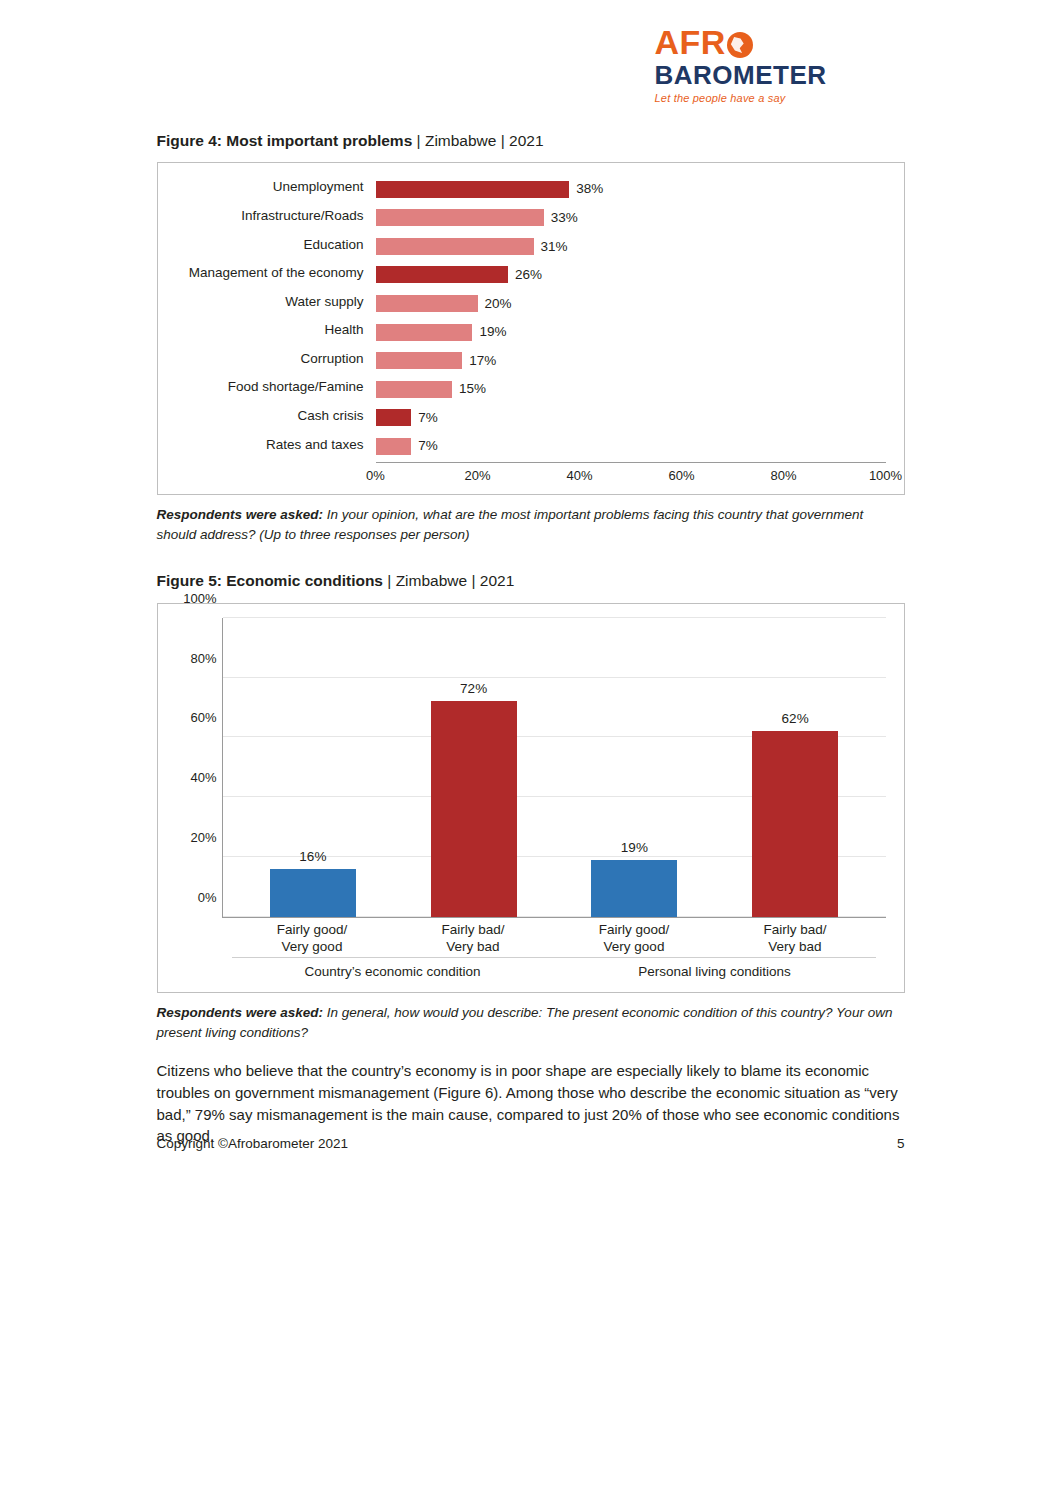AFR
BAROMETER
Let the people have a say
Figure 4: Most important problems | Zimbabwe | 2021
Unemployment
38%
Infrastructure/Roads
33%
Education
31%
Management of the economy
26%
Water supply
20%
Health
19%
Corruption
17%
Food shortage/Famine
15%
Cash crisis
7%
Rates and taxes
7%
0% 20% 40% 60% 80% 100%
Respondents were asked: In your opinion, what are the most important problems facing this country that government should address? (Up to three responses per person)
Figure 5: Economic conditions | Zimbabwe | 2021
0%
20%
40%
60%
80%
100%
16%
72%
19%
62%
Fairly good/
Very good
Fairly bad/
Very bad
Fairly good/
Very good
Fairly bad/
Very bad
Country’s economic condition
Personal living conditions
Respondents were asked: In general, how would you describe: The present economic condition of this country? Your own present living conditions?
Citizens who believe that the country’s economy is in poor shape are especially likely to blame its economic troubles on government mismanagement (Figure 6). Among those who describe the economic situation as “very bad,” 79% say mismanagement is the main cause, compared to just 20% of those who see economic conditions as good.
Copyright ©Afrobarometer 2021
5